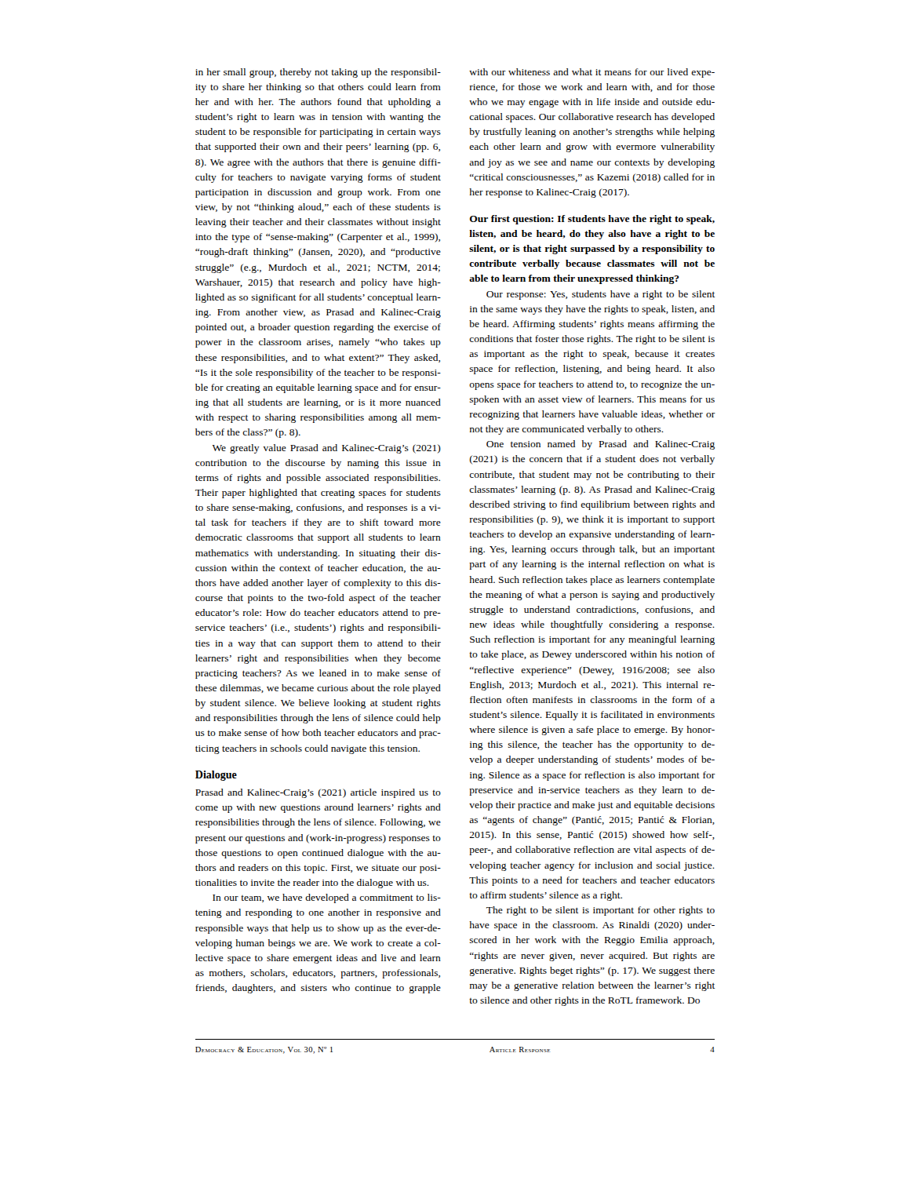in her small group, thereby not taking up the responsibility to share her thinking so that others could learn from her and with her. The authors found that upholding a student’s right to learn was in tension with wanting the student to be responsible for participating in certain ways that supported their own and their peers’ learning (pp. 6, 8). We agree with the authors that there is genuine difficulty for teachers to navigate varying forms of student participation in discussion and group work. From one view, by not “thinking aloud,” each of these students is leaving their teacher and their classmates without insight into the type of “sense-making” (Carpenter et al., 1999), “rough-draft thinking” (Jansen, 2020), and “productive struggle” (e.g., Murdoch et al., 2021; NCTM, 2014; Warshauer, 2015) that research and policy have highlighted as so significant for all students’ conceptual learning. From another view, as Prasad and Kalinec-Craig pointed out, a broader question regarding the exercise of power in the classroom arises, namely “who takes up these responsibilities, and to what extent?” They asked, “Is it the sole responsibility of the teacher to be responsible for creating an equitable learning space and for ensuring that all students are learning, or is it more nuanced with respect to sharing responsibilities among all members of the class?” (p. 8).
We greatly value Prasad and Kalinec-Craig’s (2021) contribution to the discourse by naming this issue in terms of rights and possible associated responsibilities. Their paper highlighted that creating spaces for students to share sense-making, confusions, and responses is a vital task for teachers if they are to shift toward more democratic classrooms that support all students to learn mathematics with understanding. In situating their discussion within the context of teacher education, the authors have added another layer of complexity to this discourse that points to the two-fold aspect of the teacher educator’s role: How do teacher educators attend to preservice teachers’ (i.e., students’) rights and responsibilities in a way that can support them to attend to their learners’ right and responsibilities when they become practicing teachers? As we leaned in to make sense of these dilemmas, we became curious about the role played by student silence. We believe looking at student rights and responsibilities through the lens of silence could help us to make sense of how both teacher educators and practicing teachers in schools could navigate this tension.
Dialogue
Prasad and Kalinec-Craig’s (2021) article inspired us to come up with new questions around learners’ rights and responsibilities through the lens of silence. Following, we present our questions and (work-in-progress) responses to those questions to open continued dialogue with the authors and readers on this topic. First, we situate our positionalities to invite the reader into the dialogue with us.
In our team, we have developed a commitment to listening and responding to one another in responsive and responsible ways that help us to show up as the ever-developing human beings we are. We work to create a collective space to share emergent ideas and live and learn as mothers, scholars, educators, partners, professionals, friends, daughters, and sisters who continue to grapple with our whiteness and what it means for our lived experience, for those we work and learn with, and for those who we may engage with in life inside and outside educational spaces. Our collaborative research has developed by trustfully leaning on another’s strengths while helping each other learn and grow with evermore vulnerability and joy as we see and name our contexts by developing “critical consciousnesses,” as Kazemi (2018) called for in her response to Kalinec-Craig (2017).
Our first question: If students have the right to speak, listen, and be heard, do they also have a right to be silent, or is that right surpassed by a responsibility to contribute verbally because classmates will not be able to learn from their unexpressed thinking?
Our response: Yes, students have a right to be silent in the same ways they have the rights to speak, listen, and be heard. Affirming students’ rights means affirming the conditions that foster those rights. The right to be silent is as important as the right to speak, because it creates space for reflection, listening, and being heard. It also opens space for teachers to attend to, to recognize the unspoken with an asset view of learners. This means for us recognizing that learners have valuable ideas, whether or not they are communicated verbally to others.
One tension named by Prasad and Kalinec-Craig (2021) is the concern that if a student does not verbally contribute, that student may not be contributing to their classmates’ learning (p. 8). As Prasad and Kalinec-Craig described striving to find equilibrium between rights and responsibilities (p. 9), we think it is important to support teachers to develop an expansive understanding of learning. Yes, learning occurs through talk, but an important part of any learning is the internal reflection on what is heard. Such reflection takes place as learners contemplate the meaning of what a person is saying and productively struggle to understand contradictions, confusions, and new ideas while thoughtfully considering a response. Such reflection is important for any meaningful learning to take place, as Dewey underscored within his notion of “reflective experience” (Dewey, 1916/2008; see also English, 2013; Murdoch et al., 2021). This internal reflection often manifests in classrooms in the form of a student’s silence. Equally it is facilitated in environments where silence is given a safe place to emerge. By honoring this silence, the teacher has the opportunity to develop a deeper understanding of students’ modes of being. Silence as a space for reflection is also important for preservice and in-service teachers as they learn to develop their practice and make just and equitable decisions as “agents of change” (Pantić, 2015; Pantić & Florian, 2015). In this sense, Pantić (2015) showed how self-, peer-, and collaborative reflection are vital aspects of developing teacher agency for inclusion and social justice. This points to a need for teachers and teacher educators to affirm students’ silence as a right.
The right to be silent is important for other rights to have space in the classroom. As Rinaldi (2020) underscored in her work with the Reggio Emilia approach, “rights are never given, never acquired. But rights are generative. Rights beget rights” (p. 17). We suggest there may be a generative relation between the learner’s right to silence and other rights in the RoTL framework. Do
Democracy & Education, Vol 30, Nº 1
Article Response
4